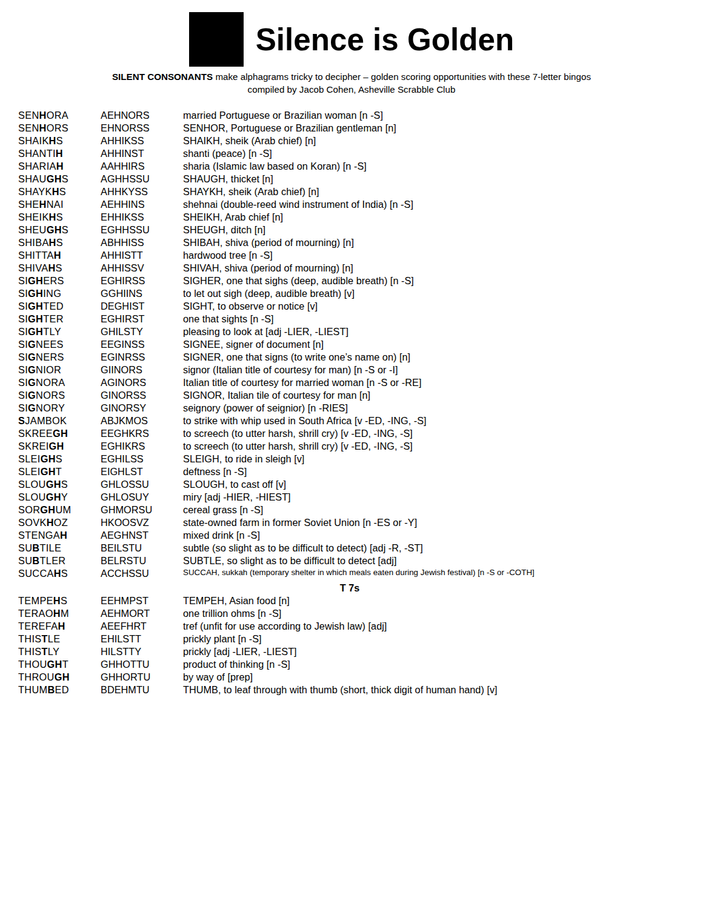Silence is Golden
SILENT CONSONANTS make alphagrams tricky to decipher – golden scoring opportunities with these 7-letter bingos
compiled by Jacob Cohen, Asheville Scrabble Club
| SEN H ORA | AEHNORS | married Portuguese or Brazilian woman [n -S] |
| SEN H ORS | EHNORSS | SENHOR, Portuguese or Brazilian gentleman [n] |
| SHAIK H S | AHHIKSS | SHAIKH, sheik (Arab chief) [n] |
| SHANTI H | AHHINST | shanti (peace) [n -S] |
| SHARIA H | AAHHIRS | sharia (Islamic law based on Koran) [n -S] |
| SHAU GH S | AGHHSSU | SHAUGH, thicket [n] |
| SHAYK H S | AHHKYSS | SHAYKH, sheik (Arab chief) [n] |
| SHE H NAI | AEHHINS | shehnai (double-reed wind instrument of India) [n -S] |
| SHEIK H S | EHHIKSS | SHEIKH, Arab chief [n] |
| SHEU GH S | EGHHSSU | SHEUGH, ditch [n] |
| SHIBA H S | ABHHISS | SHIBAH, shiva (period of mourning) [n] |
| SHITTA H | AHHISTT | hardwood tree [n -S] |
| SHIVA H S | AHHISSV | SHIVAH, shiva (period of mourning) [n] |
| SI GH ERS | EGHIRSS | SIGHER, one that sighs (deep, audible breath) [n -S] |
| SI GH ING | GGHIINS | to let out sigh (deep, audible breath) [v] |
| SI GH TED | DEGHIST | SIGHT, to observe or notice [v] |
| SI GH TER | EGHIRST | one that sights [n -S] |
| SI GH TLY | GHILSTY | pleasing to look at [adj -LIER, -LIEST] |
| SI G NEES | EEGINSS | SIGNEE, signer of document [n] |
| SI G NERS | EGINRSS | SIGNER, one that signs (to write one’s name on) [n] |
| SI G NIOR | GIINORS | signor (Italian title of courtesy for man) [n -S or -I] |
| SI G NORA | AGINORS | Italian title of courtesy for married woman [n -S or -RE] |
| SI G NORS | GINORSS | SIGNOR, Italian tile of courtesy for man [n] |
| SI G NORY | GINORSY | seignory (power of seignior) [n -RIES] |
| S JAMBOK | ABJKMOS | to strike with whip used in South Africa [v -ED, -ING, -S] |
| SKREE GH | EEGHKRS | to screech (to utter harsh, shrill cry) [v -ED, -ING, -S] |
| SKREI GH | EGHIKRS | to screech (to utter harsh, shrill cry) [v -ED, -ING, -S] |
| SLEI GH S | EGHILSS | SLEIGH, to ride in sleigh [v] |
| SLEI GH T | EIGHLST | deftness [n -S] |
| SLOU GH S | GHLOSSU | SLOUGH, to cast off [v] |
| SLOU GH Y | GHLOSUY | miry [adj -HIER, -HIEST] |
| SOR GH UM | GHMORSU | cereal grass [n -S] |
| SOVK H OZ | HKOOSVZ | state-owned farm in former Soviet Union [n -ES or -Y] |
| STENGA H | AEGHNST | mixed drink [n -S] |
| SU B TILE | BEILSTU | subtle (so slight as to be difficult to detect) [adj -R, -ST] |
| SU B TLER | BELRSTU | SUBTLE, so slight as to be difficult to detect [adj] |
| SUCCA H S | ACCHSSU | SUCCAH, sukkah (temporary shelter in which meals eaten during Jewish festival) [n -S or -COTH] |
| T 7s |
| TEMPE H S | EEHMPST | TEMPEH, Asian food [n] |
| TERAO H M | AEHMORT | one trillion ohms [n -S] |
| TEREFA H | AEEFHRT | tref (unfit for use according to Jewish law) [adj] |
| THIS T LE | EHILSTT | prickly plant [n -S] |
| THIS T LY | HILSTTY | prickly [adj -LIER, -LIEST] |
| THOU GH T | GHHOTTU | product of thinking [n -S] |
| THROU GH | GHHORTU | by way of [prep] |
| THUM B ED | BDEHMTU | THUMB, to leaf through with thumb (short, thick digit of human hand) [v] |